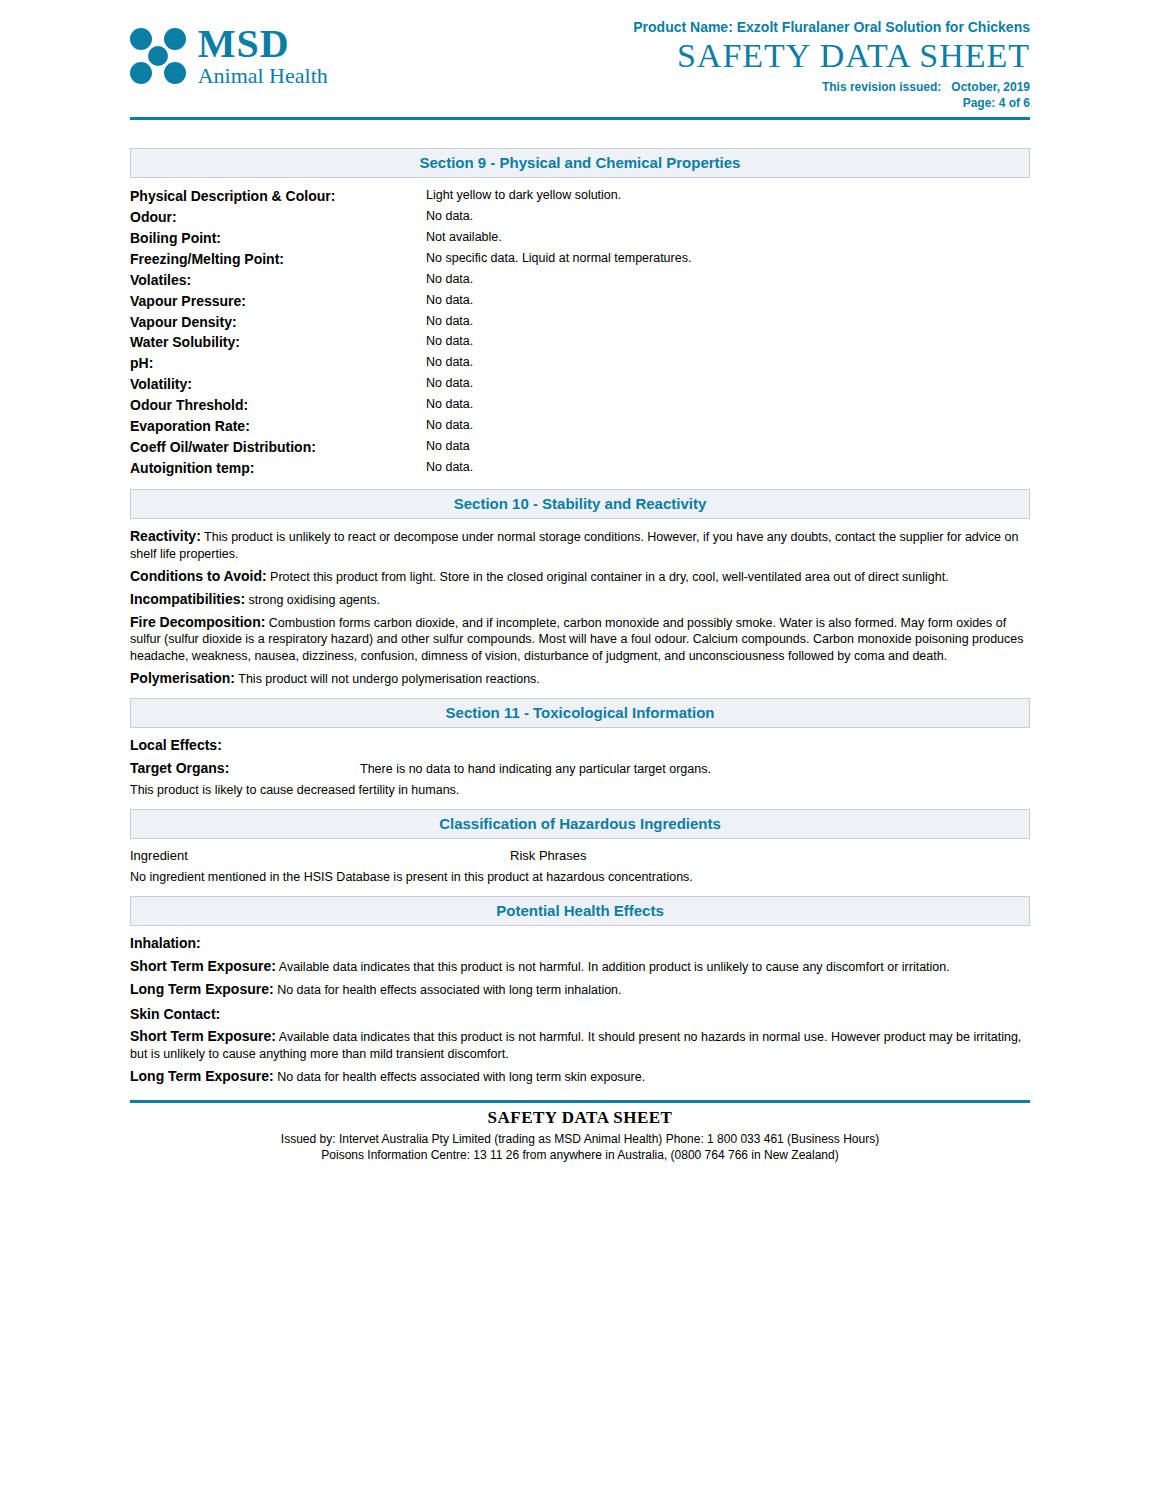MSD
Animal Health
Product Name: Exzolt Fluralaner Oral Solution for Chickens
SAFETY DATA SHEET
This revision issued: October, 2019
Page: 4 of 6
Section 9 - Physical and Chemical Properties
| Physical Description & Colour: | Light yellow to dark yellow solution. |
| Odour: | No data. |
| Boiling Point: | Not available. |
| Freezing/Melting Point: | No specific data. Liquid at normal temperatures. |
| Volatiles: | No data. |
| Vapour Pressure: | No data. |
| Vapour Density: | No data. |
| Water Solubility: | No data. |
| pH: | No data. |
| Volatility: | No data. |
| Odour Threshold: | No data. |
| Evaporation Rate: | No data. |
| Coeff Oil/water Distribution: | No data |
| Autoignition temp: | No data. |
Section 10 - Stability and Reactivity
Reactivity: This product is unlikely to react or decompose under normal storage conditions. However, if you have any doubts, contact the supplier for advice on shelf life properties.
Conditions to Avoid: Protect this product from light. Store in the closed original container in a dry, cool, well-ventilated area out of direct sunlight.
Incompatibilities: strong oxidising agents.
Fire Decomposition: Combustion forms carbon dioxide, and if incomplete, carbon monoxide and possibly smoke. Water is also formed. May form oxides of sulfur (sulfur dioxide is a respiratory hazard) and other sulfur compounds. Most will have a foul odour. Calcium compounds. Carbon monoxide poisoning produces headache, weakness, nausea, dizziness, confusion, dimness of vision, disturbance of judgment, and unconsciousness followed by coma and death.
Polymerisation: This product will not undergo polymerisation reactions.
Section 11 - Toxicological Information
Local Effects:
Target Organs: There is no data to hand indicating any particular target organs.
This product is likely to cause decreased fertility in humans.
Classification of Hazardous Ingredients
Ingredient
Risk Phrases
No ingredient mentioned in the HSIS Database is present in this product at hazardous concentrations.
Potential Health Effects
Inhalation:
Short Term Exposure: Available data indicates that this product is not harmful. In addition product is unlikely to cause any discomfort or irritation.
Long Term Exposure: No data for health effects associated with long term inhalation.
Skin Contact:
Short Term Exposure: Available data indicates that this product is not harmful. It should present no hazards in normal use. However product may be irritating, but is unlikely to cause anything more than mild transient discomfort.
Long Term Exposure: No data for health effects associated with long term skin exposure.
SAFETY DATA SHEET
Issued by: Intervet Australia Pty Limited (trading as MSD Animal Health) Phone: 1 800 033 461 (Business Hours)
Poisons Information Centre: 13 11 26 from anywhere in Australia, (0800 764 766 in New Zealand)